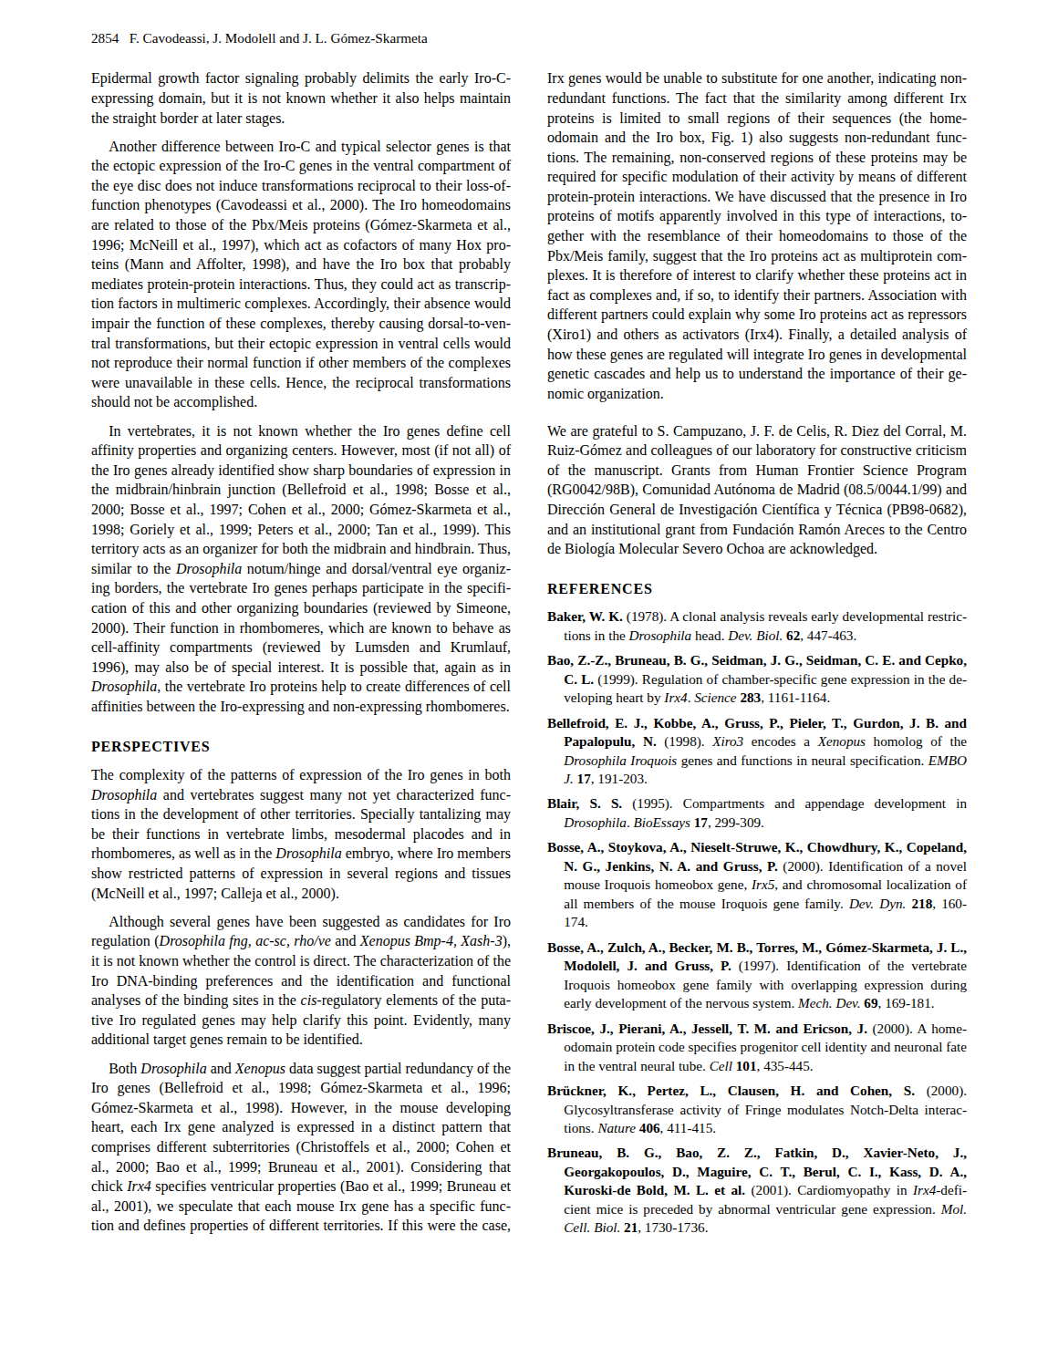2854 F. Cavodeassi, J. Modolell and J. L. Gómez-Skarmeta
Epidermal growth factor signaling probably delimits the early Iro-C-expressing domain, but it is not known whether it also helps maintain the straight border at later stages.
Another difference between Iro-C and typical selector genes is that the ectopic expression of the Iro-C genes in the ventral compartment of the eye disc does not induce transformations reciprocal to their loss-of-function phenotypes (Cavodeassi et al., 2000). The Iro homeodomains are related to those of the Pbx/Meis proteins (Gómez-Skarmeta et al., 1996; McNeill et al., 1997), which act as cofactors of many Hox proteins (Mann and Affolter, 1998), and have the Iro box that probably mediates protein-protein interactions. Thus, they could act as transcription factors in multimeric complexes. Accordingly, their absence would impair the function of these complexes, thereby causing dorsal-to-ventral transformations, but their ectopic expression in ventral cells would not reproduce their normal function if other members of the complexes were unavailable in these cells. Hence, the reciprocal transformations should not be accomplished.
In vertebrates, it is not known whether the Iro genes define cell affinity properties and organizing centers. However, most (if not all) of the Iro genes already identified show sharp boundaries of expression in the midbrain/hinbrain junction (Bellefroid et al., 1998; Bosse et al., 2000; Bosse et al., 1997; Cohen et al., 2000; Gómez-Skarmeta et al., 1998; Goriely et al., 1999; Peters et al., 2000; Tan et al., 1999). This territory acts as an organizer for both the midbrain and hindbrain. Thus, similar to the Drosophila notum/hinge and dorsal/ventral eye organizing borders, the vertebrate Iro genes perhaps participate in the specification of this and other organizing boundaries (reviewed by Simeone, 2000). Their function in rhombomeres, which are known to behave as cell-affinity compartments (reviewed by Lumsden and Krumlauf, 1996), may also be of special interest. It is possible that, again as in Drosophila, the vertebrate Iro proteins help to create differences of cell affinities between the Iro-expressing and non-expressing rhombomeres.
PERSPECTIVES
The complexity of the patterns of expression of the Iro genes in both Drosophila and vertebrates suggest many not yet characterized functions in the development of other territories. Specially tantalizing may be their functions in vertebrate limbs, mesodermal placodes and in rhombomeres, as well as in the Drosophila embryo, where Iro members show restricted patterns of expression in several regions and tissues (McNeill et al., 1997; Calleja et al., 2000).
Although several genes have been suggested as candidates for Iro regulation (Drosophila fng, ac-sc, rho/ve and Xenopus Bmp-4, Xash-3), it is not known whether the control is direct. The characterization of the Iro DNA-binding preferences and the identification and functional analyses of the binding sites in the cis-regulatory elements of the putative Iro regulated genes may help clarify this point. Evidently, many additional target genes remain to be identified.
Both Drosophila and Xenopus data suggest partial redundancy of the Iro genes (Bellefroid et al., 1998; Gómez-Skarmeta et al., 1996; Gómez-Skarmeta et al., 1998). However, in the mouse developing heart, each Irx gene analyzed is expressed in a distinct pattern that comprises different subterritories (Christoffels et al., 2000; Cohen et al., 2000; Bao et al., 1999; Bruneau et al., 2001). Considering that chick Irx4 specifies ventricular properties (Bao et al., 1999; Bruneau et al., 2001), we speculate that each mouse Irx gene has a specific function and defines properties of different territories. If this were the case, Irx genes would be unable to substitute for one another, indicating non-redundant functions. The fact that the similarity among different Irx proteins is limited to small regions of their sequences (the homeodomain and the Iro box, Fig. 1) also suggests non-redundant functions. The remaining, non-conserved regions of these proteins may be required for specific modulation of their activity by means of different protein-protein interactions. We have discussed that the presence in Iro proteins of motifs apparently involved in this type of interactions, together with the resemblance of their homeodomains to those of the Pbx/Meis family, suggest that the Iro proteins act as multiprotein complexes. It is therefore of interest to clarify whether these proteins act in fact as complexes and, if so, to identify their partners. Association with different partners could explain why some Iro proteins act as repressors (Xiro1) and others as activators (Irx4). Finally, a detailed analysis of how these genes are regulated will integrate Iro genes in developmental genetic cascades and help us to understand the importance of their genomic organization.
We are grateful to S. Campuzano, J. F. de Celis, R. Diez del Corral, M. Ruiz-Gómez and colleagues of our laboratory for constructive criticism of the manuscript. Grants from Human Frontier Science Program (RG0042/98B), Comunidad Autónoma de Madrid (08.5/0044.1/99) and Dirección General de Investigación Científica y Técnica (PB98-0682), and an institutional grant from Fundación Ramón Areces to the Centro de Biología Molecular Severo Ochoa are acknowledged.
REFERENCES
Baker, W. K. (1978). A clonal analysis reveals early developmental restrictions in the Drosophila head. Dev. Biol. 62, 447-463.
Bao, Z.-Z., Bruneau, B. G., Seidman, J. G., Seidman, C. E. and Cepko, C. L. (1999). Regulation of chamber-specific gene expression in the developing heart by Irx4. Science 283, 1161-1164.
Bellefroid, E. J., Kobbe, A., Gruss, P., Pieler, T., Gurdon, J. B. and Papalopulu, N. (1998). Xiro3 encodes a Xenopus homolog of the Drosophila Iroquois genes and functions in neural specification. EMBO J. 17, 191-203.
Blair, S. S. (1995). Compartments and appendage development in Drosophila. BioEssays 17, 299-309.
Bosse, A., Stoykova, A., Nieselt-Struwe, K., Chowdhury, K., Copeland, N. G., Jenkins, N. A. and Gruss, P. (2000). Identification of a novel mouse Iroquois homeobox gene, Irx5, and chromosomal localization of all members of the mouse Iroquois gene family. Dev. Dyn. 218, 160-174.
Bosse, A., Zulch, A., Becker, M. B., Torres, M., Gómez-Skarmeta, J. L., Modolell, J. and Gruss, P. (1997). Identification of the vertebrate Iroquois homeobox gene family with overlapping expression during early development of the nervous system. Mech. Dev. 69, 169-181.
Briscoe, J., Pierani, A., Jessell, T. M. and Ericson, J. (2000). A homeodomain protein code specifies progenitor cell identity and neuronal fate in the ventral neural tube. Cell 101, 435-445.
Brückner, K., Pertez, L., Clausen, H. and Cohen, S. (2000). Glycosyltransferase activity of Fringe modulates Notch-Delta interactions. Nature 406, 411-415.
Bruneau, B. G., Bao, Z. Z., Fatkin, D., Xavier-Neto, J., Georgakopoulos, D., Maguire, C. T., Berul, C. I., Kass, D. A., Kuroski-de Bold, M. L. et al. (2001). Cardiomyopathy in Irx4-deficient mice is preceded by abnormal ventricular gene expression. Mol. Cell. Biol. 21, 1730-1736.